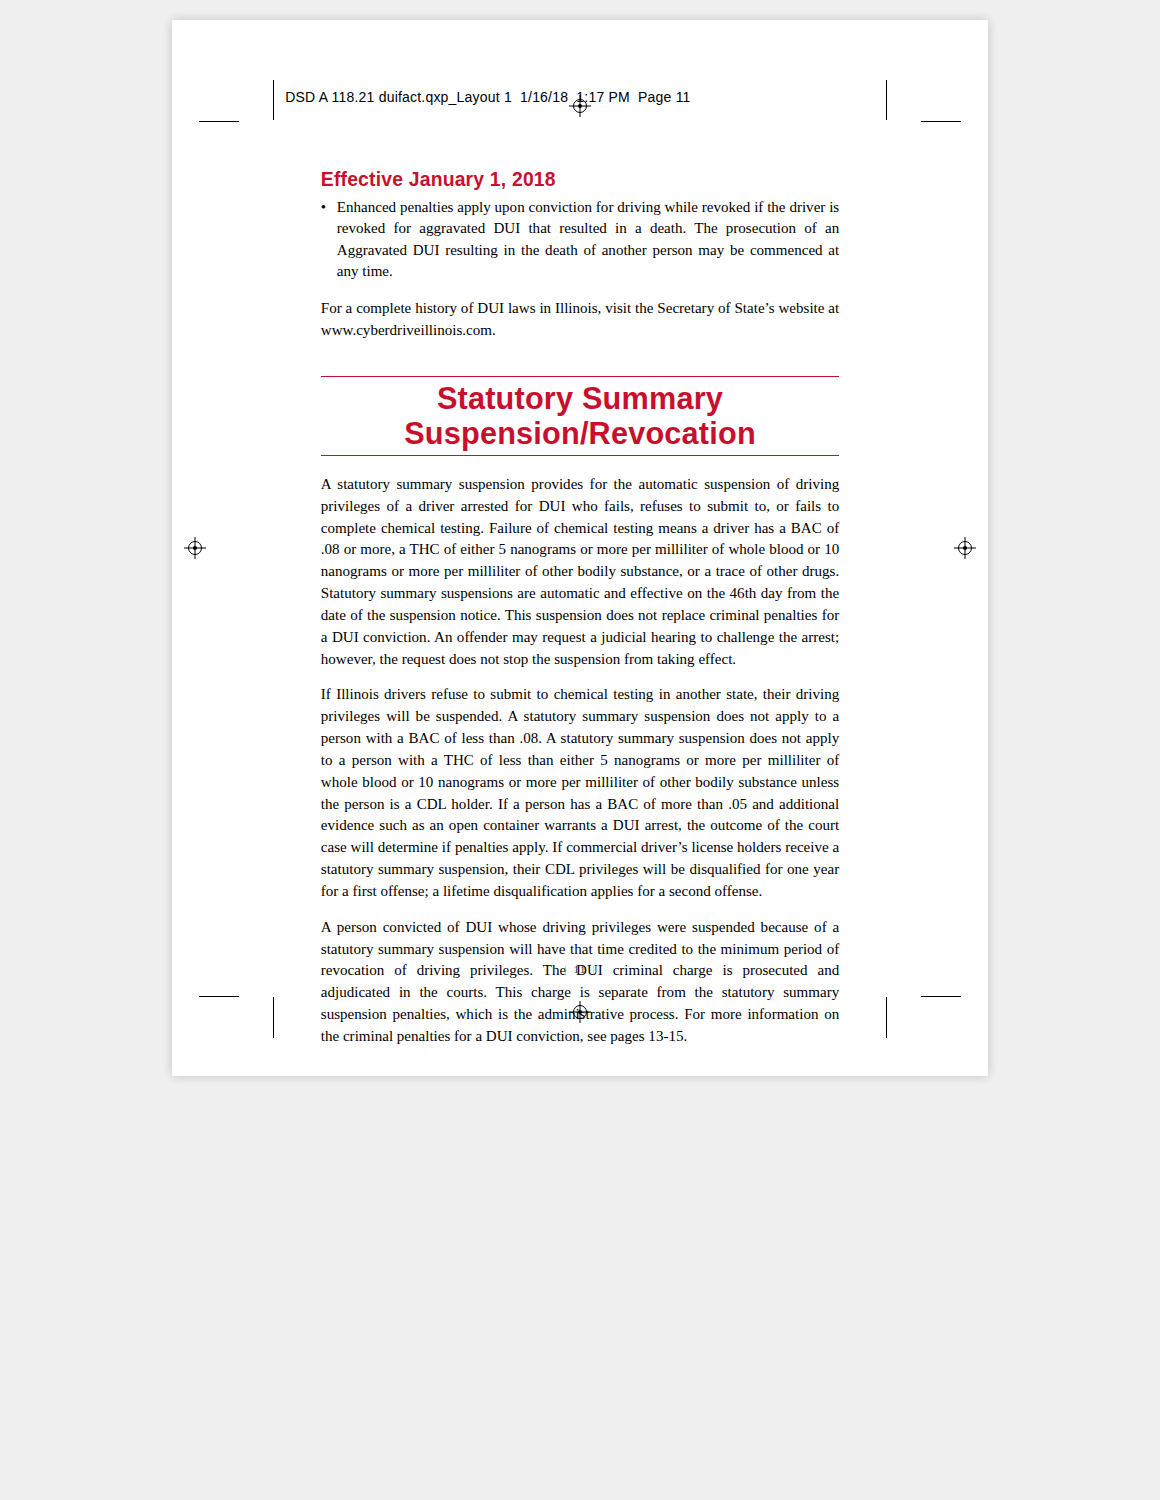DSD A 118.21 duifact.qxp_Layout 1 1/16/18 1:17 PM Page 11
Effective January 1, 2018
Enhanced penalties apply upon conviction for driving while revoked if the driver is revoked for aggravated DUI that resulted in a death. The prosecution of an Aggravated DUI resulting in the death of another person may be commenced at any time.
For a complete history of DUI laws in Illinois, visit the Secretary of State’s website at www.cyberdriveillinois.com.
Statutory Summary Suspension/Revocation
A statutory summary suspension provides for the automatic suspension of driving privileges of a driver arrested for DUI who fails, refuses to submit to, or fails to complete chemical testing. Failure of chemical testing means a driver has a BAC of .08 or more, a THC of either 5 nanograms or more per milliliter of whole blood or 10 nanograms or more per milliliter of other bodily substance, or a trace of other drugs. Statutory summary suspensions are automatic and effective on the 46th day from the date of the suspension notice. This suspension does not replace criminal penalties for a DUI conviction. An offender may request a judicial hearing to challenge the arrest; however, the request does not stop the suspension from taking effect.
If Illinois drivers refuse to submit to chemical testing in another state, their driving privileges will be suspended. A statutory summary suspension does not apply to a person with a BAC of less than .08. A statutory summary suspension does not apply to a person with a THC of less than either 5 nanograms or more per milliliter of whole blood or 10 nanograms or more per milliliter of other bodily substance unless the person is a CDL holder. If a person has a BAC of more than .05 and additional evidence such as an open container warrants a DUI arrest, the outcome of the court case will determine if penalties apply. If commercial driver’s license holders receive a statutory summary suspension, their CDL privileges will be disqualified for one year for a first offense; a lifetime disqualification applies for a second offense.
A person convicted of DUI whose driving privileges were suspended because of a statutory summary suspension will have that time credited to the minimum period of revocation of driving privileges. The DUI criminal charge is prosecuted and adjudicated in the courts. This charge is separate from the statutory summary suspension penalties, which is the administrative process. For more information on the criminal penalties for a DUI conviction, see pages 13-15.
|11|